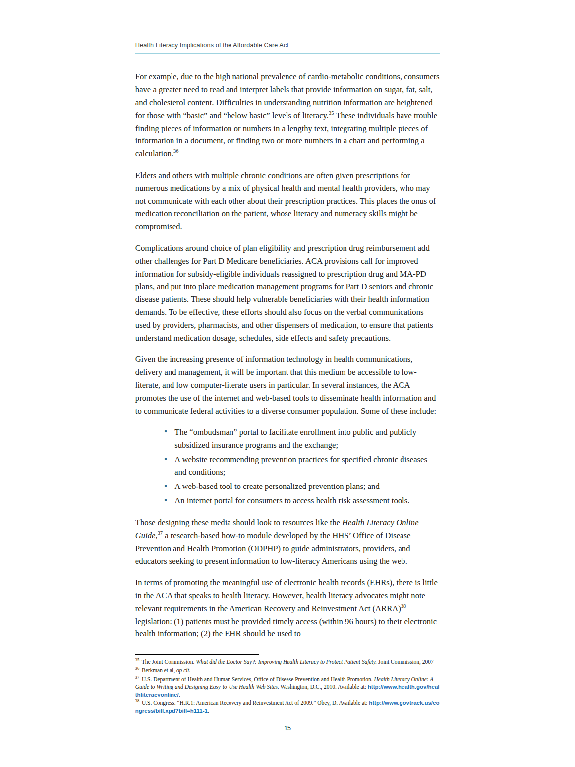Health Literacy Implications of the Affordable Care Act
For example, due to the high national prevalence of cardio-metabolic conditions, consumers have a greater need to read and interpret labels that provide information on sugar, fat, salt, and cholesterol content. Difficulties in understanding nutrition information are heightened for those with “basic” and “below basic” levels of literacy.35 These individuals have trouble finding pieces of information or numbers in a lengthy text, integrating multiple pieces of information in a document, or finding two or more numbers in a chart and performing a calculation.36
Elders and others with multiple chronic conditions are often given prescriptions for numerous medications by a mix of physical health and mental health providers, who may not communicate with each other about their prescription practices. This places the onus of medication reconciliation on the patient, whose literacy and numeracy skills might be compromised.
Complications around choice of plan eligibility and prescription drug reimbursement add other challenges for Part D Medicare beneficiaries. ACA provisions call for improved information for subsidy-eligible individuals reassigned to prescription drug and MA-PD plans, and put into place medication management programs for Part D seniors and chronic disease patients. These should help vulnerable beneficiaries with their health information demands. To be effective, these efforts should also focus on the verbal communications used by providers, pharmacists, and other dispensers of medication, to ensure that patients understand medication dosage, schedules, side effects and safety precautions.
Given the increasing presence of information technology in health communications, delivery and management, it will be important that this medium be accessible to low-literate, and low computer-literate users in particular. In several instances, the ACA promotes the use of the internet and web-based tools to disseminate health information and to communicate federal activities to a diverse consumer population. Some of these include:
The “ombudsman” portal to facilitate enrollment into public and publicly subsidized insurance programs and the exchange;
A website recommending prevention practices for specified chronic diseases and conditions;
A web-based tool to create personalized prevention plans; and
An internet portal for consumers to access health risk assessment tools.
Those designing these media should look to resources like the Health Literacy Online Guide,37 a research-based how-to module developed by the HHS’ Office of Disease Prevention and Health Promotion (ODPHP) to guide administrators, providers, and educators seeking to present information to low-literacy Americans using the web.
In terms of promoting the meaningful use of electronic health records (EHRs), there is little in the ACA that speaks to health literacy. However, health literacy advocates might note relevant requirements in the American Recovery and Reinvestment Act (ARRA)38 legislation: (1) patients must be provided timely access (within 96 hours) to their electronic health information; (2) the EHR should be used to
35 The Joint Commission. What did the Doctor Say?: Improving Health Literacy to Protect Patient Safety. Joint Commission, 2007
36 Berkman et al, op cit.
37 U.S. Department of Health and Human Services, Office of Disease Prevention and Health Promotion. Health Literacy Online: A Guide to Writing and Designing Easy-to-Use Health Web Sites. Washington, D.C., 2010. Available at: http://www.health.gov/healthliteracyonline/.
38 U.S. Congress. “H.R.1: American Recovery and Reinvestment Act of 2009.” Obey, D. Available at: http://www.govtrack.us/congress/bill.xpd?bill=h111-1.
15